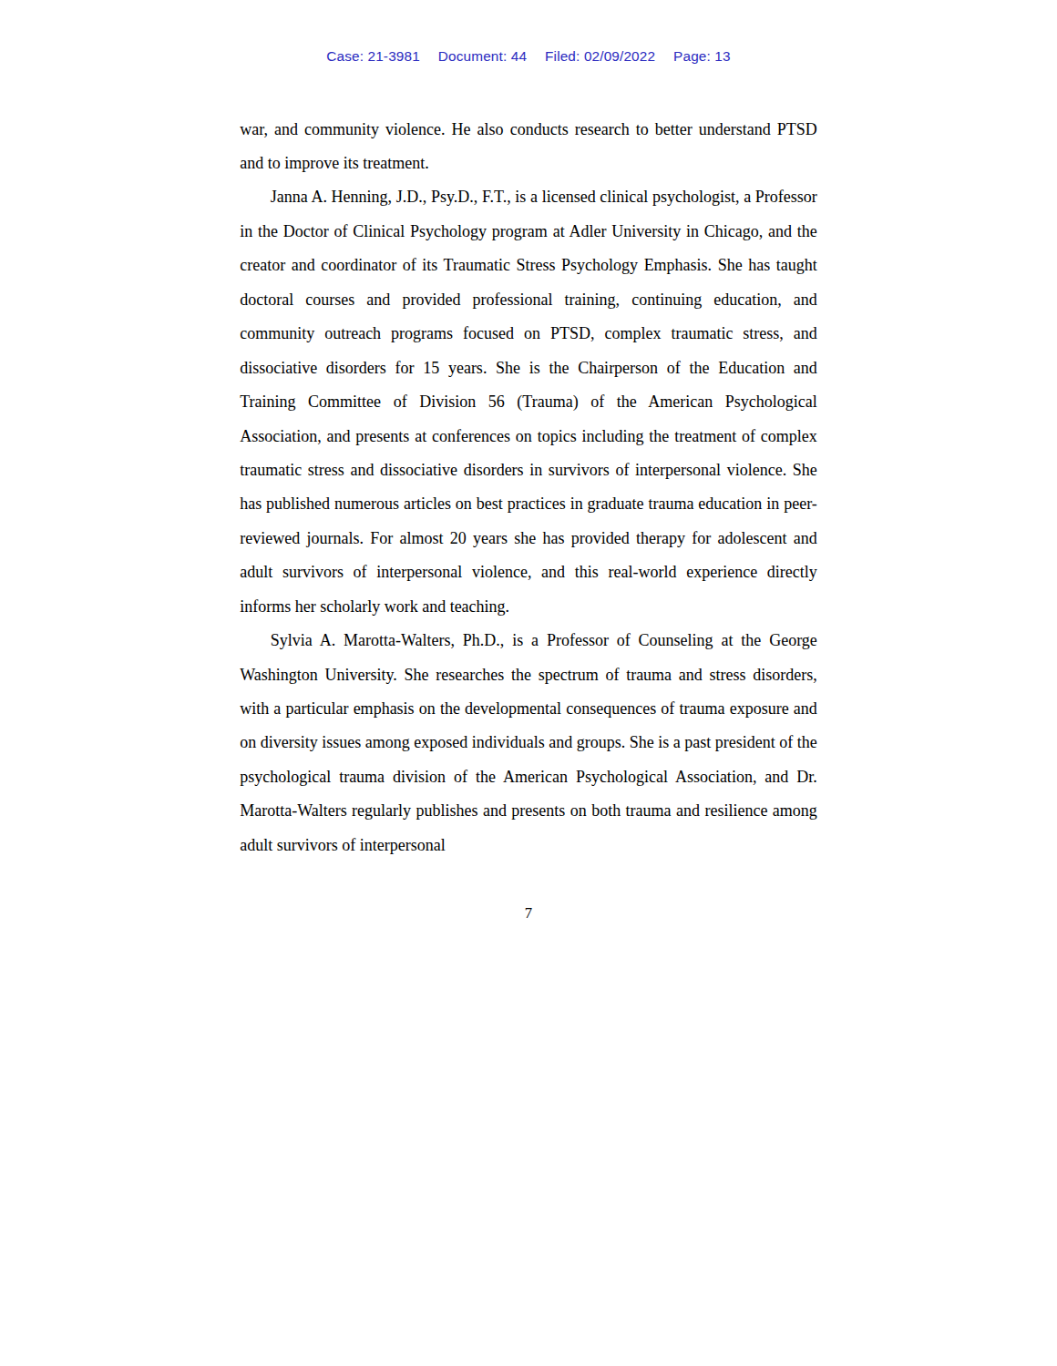Case: 21-3981 Document: 44 Filed: 02/09/2022 Page: 13
war, and community violence. He also conducts research to better understand PTSD and to improve its treatment.
Janna A. Henning, J.D., Psy.D., F.T., is a licensed clinical psychologist, a Professor in the Doctor of Clinical Psychology program at Adler University in Chicago, and the creator and coordinator of its Traumatic Stress Psychology Emphasis. She has taught doctoral courses and provided professional training, continuing education, and community outreach programs focused on PTSD, complex traumatic stress, and dissociative disorders for 15 years. She is the Chairperson of the Education and Training Committee of Division 56 (Trauma) of the American Psychological Association, and presents at conferences on topics including the treatment of complex traumatic stress and dissociative disorders in survivors of interpersonal violence. She has published numerous articles on best practices in graduate trauma education in peer-reviewed journals. For almost 20 years she has provided therapy for adolescent and adult survivors of interpersonal violence, and this real-world experience directly informs her scholarly work and teaching.
Sylvia A. Marotta-Walters, Ph.D., is a Professor of Counseling at the George Washington University. She researches the spectrum of trauma and stress disorders, with a particular emphasis on the developmental consequences of trauma exposure and on diversity issues among exposed individuals and groups. She is a past president of the psychological trauma division of the American Psychological Association, and Dr. Marotta-Walters regularly publishes and presents on both trauma and resilience among adult survivors of interpersonal
7